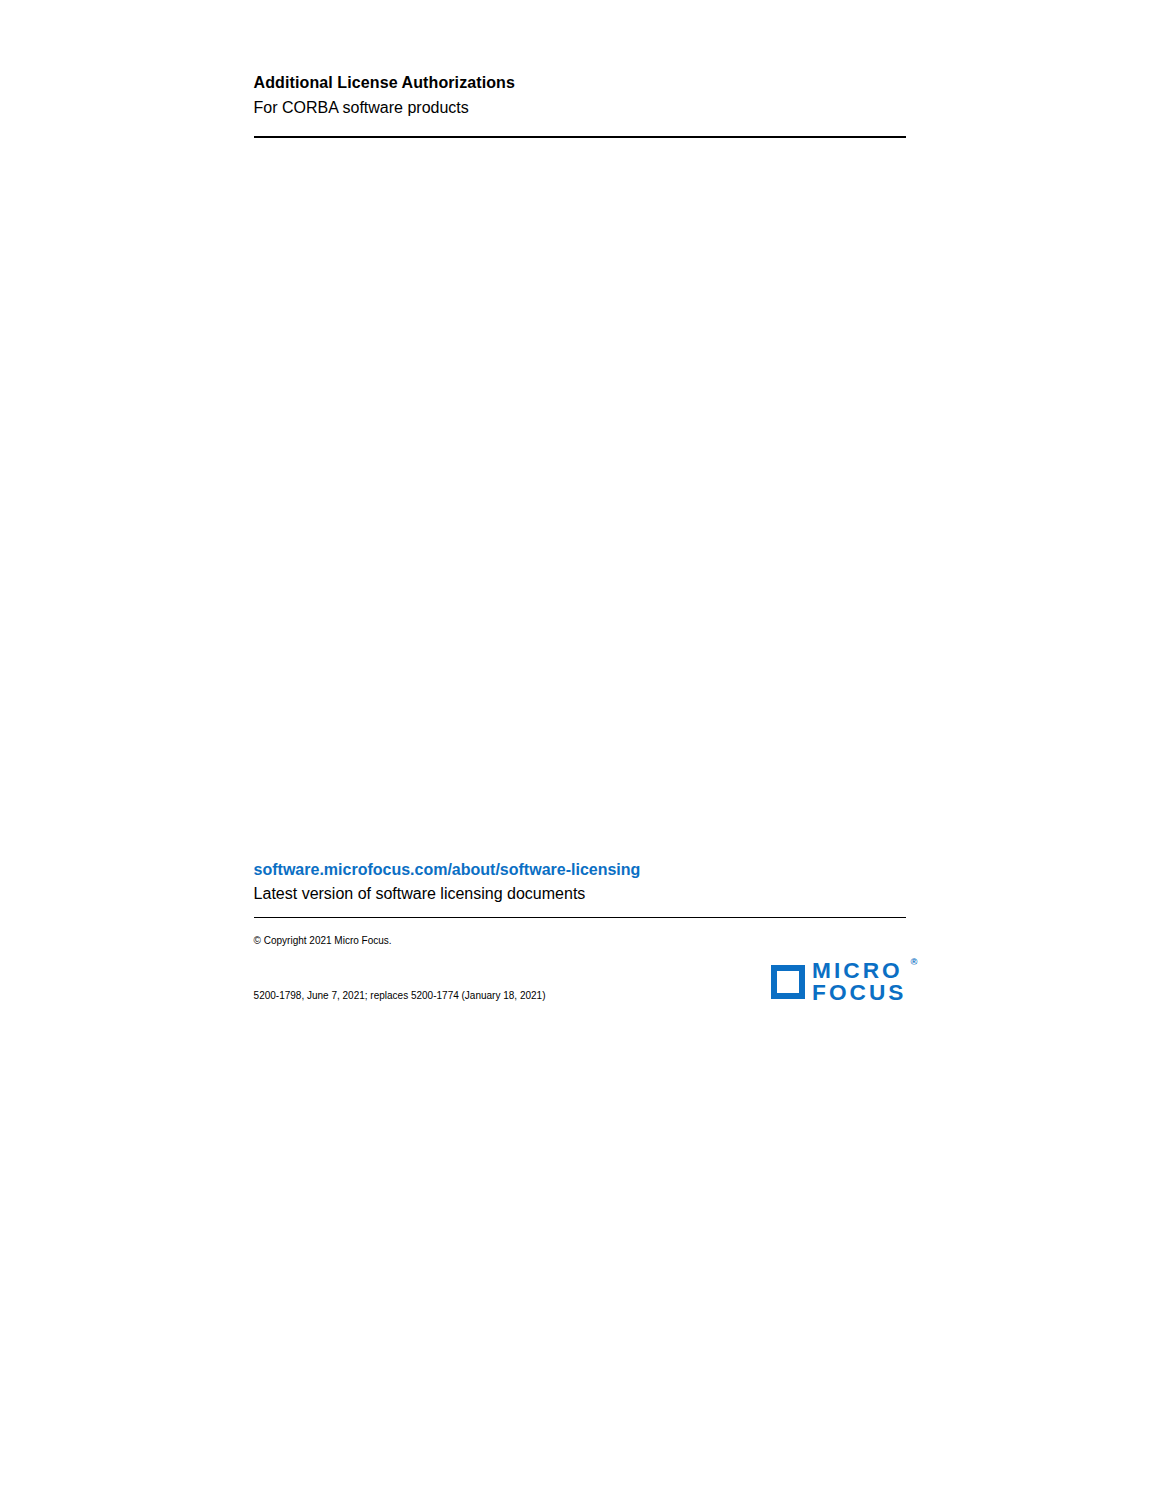Additional License Authorizations
For CORBA software products
software.microfocus.com/about/software-licensing
Latest version of software licensing documents
© Copyright 2021 Micro Focus.
5200-1798, June 7, 2021; replaces 5200-1774 (January 18, 2021)
MICRO
FOCUS®